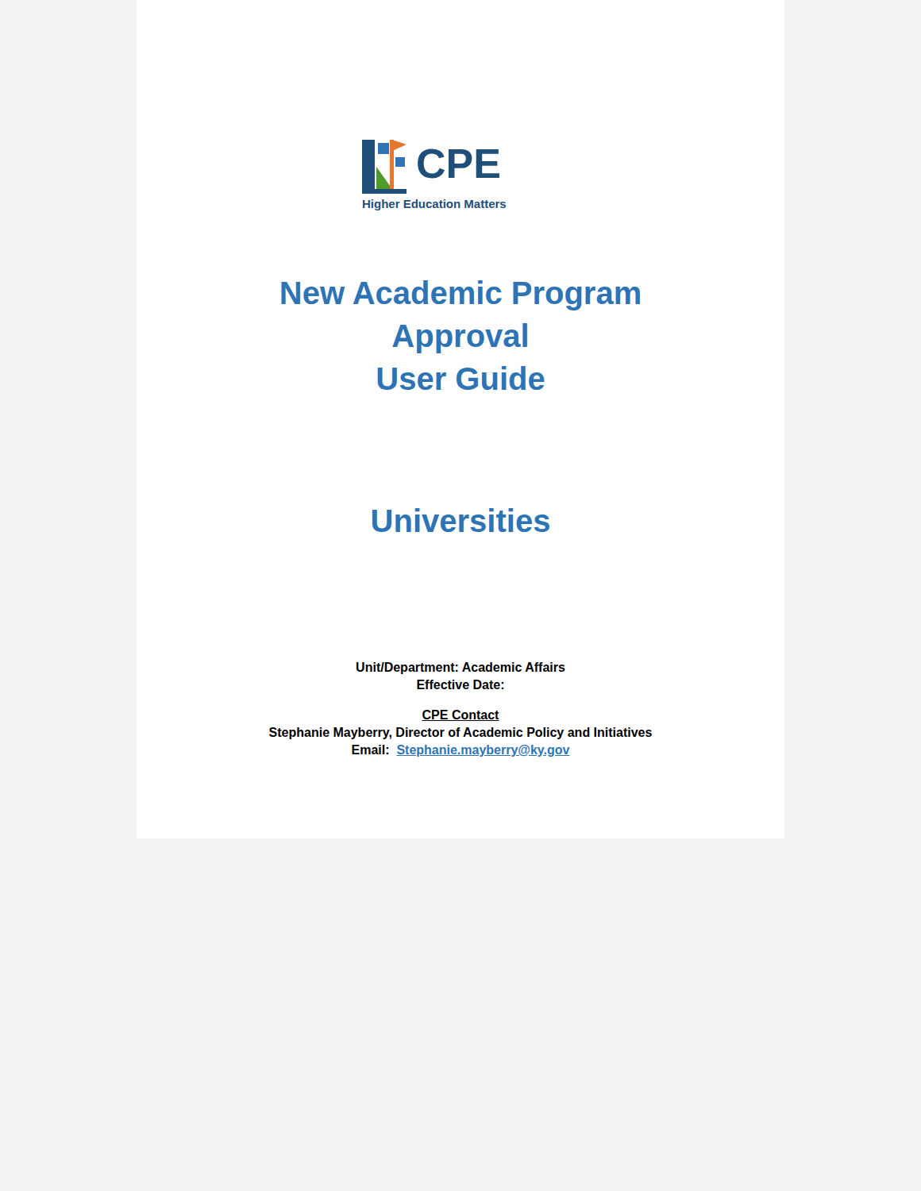CPE Higher Education Matters
New Academic Program Approval
User Guide
Universities
Unit/Department: Academic Affairs
Effective Date:
CPE Contact
Stephanie Mayberry, Director of Academic Policy and Initiatives
Email: Stephanie.mayberry@ky.gov